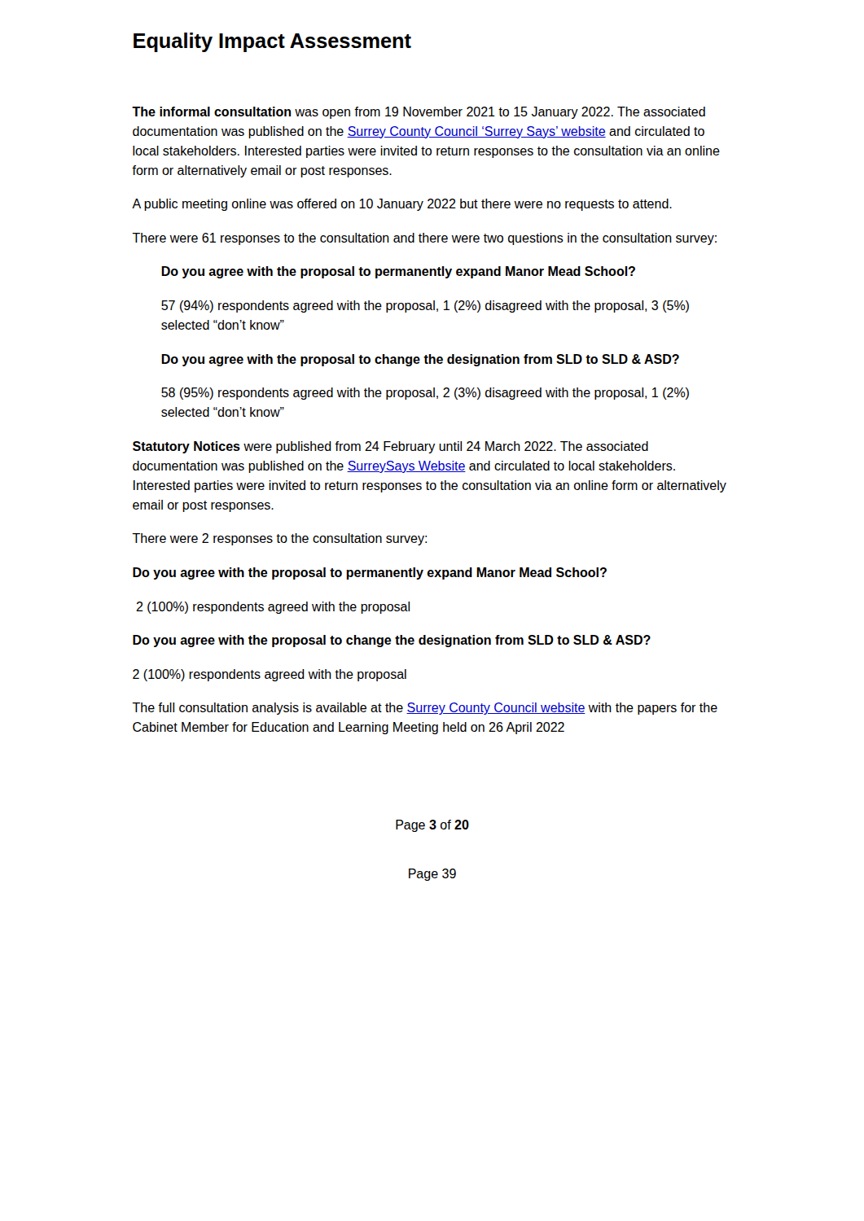Equality Impact Assessment
The informal consultation was open from 19 November 2021 to 15 January 2022. The associated documentation was published on the Surrey County Council ‘Surrey Says’ website and circulated to local stakeholders. Interested parties were invited to return responses to the consultation via an online form or alternatively email or post responses.
A public meeting online was offered on 10 January 2022 but there were no requests to attend.
There were 61 responses to the consultation and there were two questions in the consultation survey:
Do you agree with the proposal to permanently expand Manor Mead School?
57 (94%) respondents agreed with the proposal, 1 (2%) disagreed with the proposal, 3 (5%) selected “don’t know”
Do you agree with the proposal to change the designation from SLD to SLD & ASD?
58 (95%) respondents agreed with the proposal, 2 (3%) disagreed with the proposal, 1 (2%) selected “don’t know”
Statutory Notices were published from 24 February until 24 March 2022. The associated documentation was published on the SurreySays Website and circulated to local stakeholders. Interested parties were invited to return responses to the consultation via an online form or alternatively email or post responses.
There were 2 responses to the consultation survey:
Do you agree with the proposal to permanently expand Manor Mead School?
2 (100%) respondents agreed with the proposal
Do you agree with the proposal to change the designation from SLD to SLD & ASD?
2 (100%) respondents agreed with the proposal
The full consultation analysis is available at the Surrey County Council website with the papers for the Cabinet Member for Education and Learning Meeting held on 26 April 2022
Page 3 of 20
Page 39